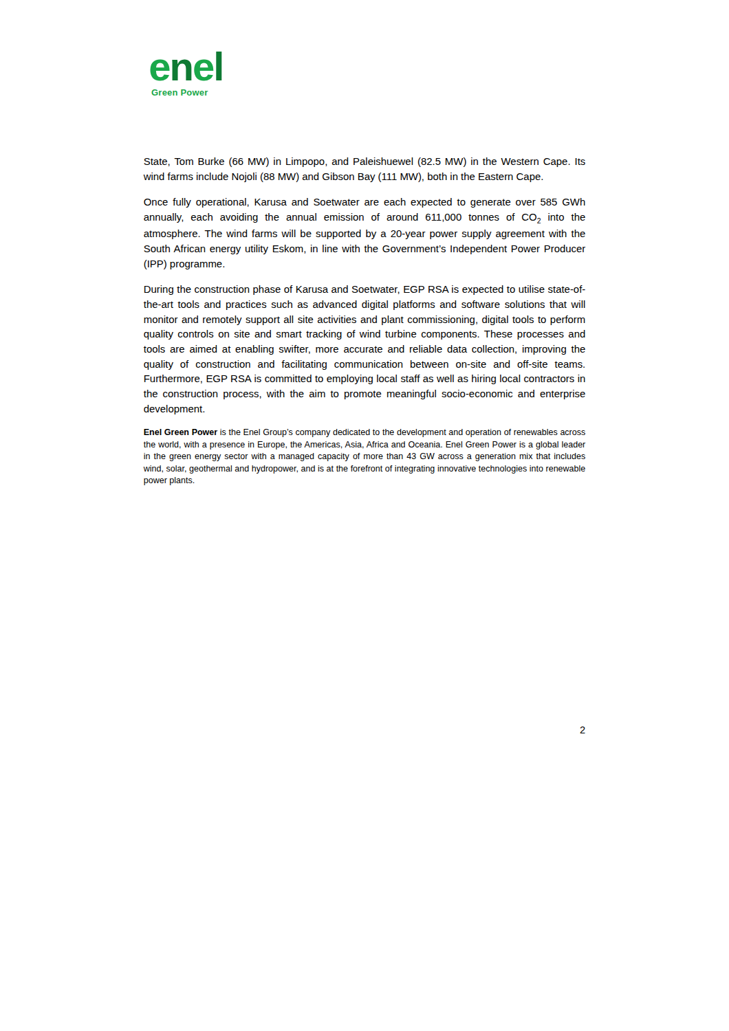enel Green Power
State, Tom Burke (66 MW) in Limpopo, and Paleishuewel (82.5 MW) in the Western Cape. Its wind farms include Nojoli (88 MW) and Gibson Bay (111 MW), both in the Eastern Cape.
Once fully operational, Karusa and Soetwater are each expected to generate over 585 GWh annually, each avoiding the annual emission of around 611,000 tonnes of CO2 into the atmosphere. The wind farms will be supported by a 20-year power supply agreement with the South African energy utility Eskom, in line with the Government’s Independent Power Producer (IPP) programme.
During the construction phase of Karusa and Soetwater, EGP RSA is expected to utilise state-of-the-art tools and practices such as advanced digital platforms and software solutions that will monitor and remotely support all site activities and plant commissioning, digital tools to perform quality controls on site and smart tracking of wind turbine components. These processes and tools are aimed at enabling swifter, more accurate and reliable data collection, improving the quality of construction and facilitating communication between on-site and off-site teams. Furthermore, EGP RSA is committed to employing local staff as well as hiring local contractors in the construction process, with the aim to promote meaningful socio-economic and enterprise development.
Enel Green Power is the Enel Group’s company dedicated to the development and operation of renewables across the world, with a presence in Europe, the Americas, Asia, Africa and Oceania. Enel Green Power is a global leader in the green energy sector with a managed capacity of more than 43 GW across a generation mix that includes wind, solar, geothermal and hydropower, and is at the forefront of integrating innovative technologies into renewable power plants.
2